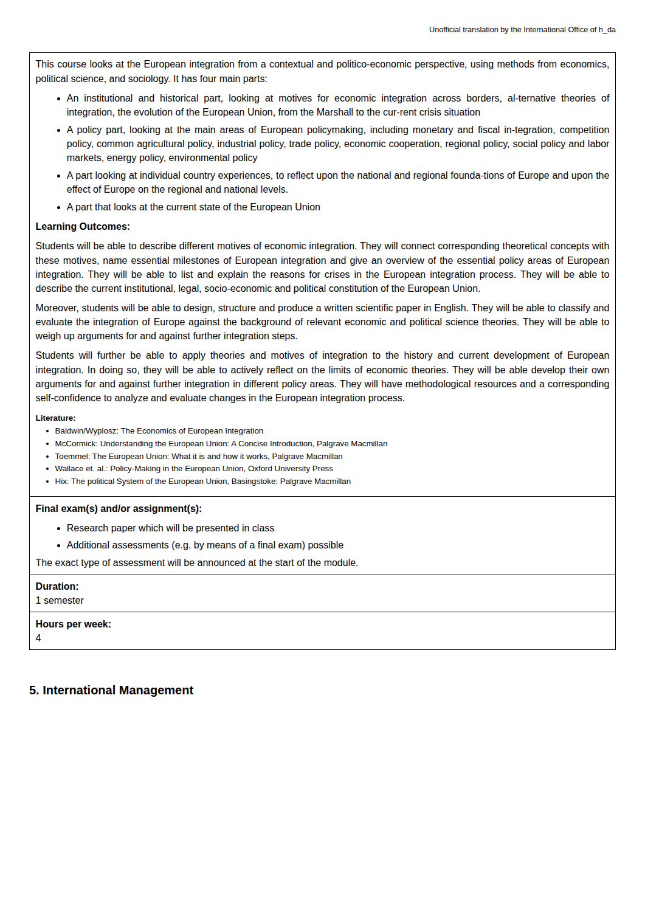Unofficial translation by the International Office of h_da
| This course looks at the European integration from a contextual and politico-economic perspective, using methods from economics, political science, and sociology. It has four main parts: An institutional and historical part, looking at motives for economic integration across borders, al-ternative theories of integration, the evolution of the European Union, from the Marshall to the cur-rent crisis situation A policy part, looking at the main areas of European policymaking, including monetary and fiscal in-tegration, competition policy, common agricultural policy, industrial policy, trade policy, economic cooperation, regional policy, social policy and labor markets, energy policy, environmental policy A part looking at individual country experiences, to reflect upon the national and regional founda-tions of Europe and upon the effect of Europe on the regional and national levels. A part that looks at the current state of the European Union Learning Outcomes: Students will be able to describe different motives of economic integration. They will connect corresponding theoretical concepts with these motives, name essential milestones of European integration and give an overview of the essential policy areas of European integration. They will be able to list and explain the reasons for crises in the European integration process. They will be able to describe the current institutional, legal, socio-economic and political constitution of the European Union. Moreover, students will be able to design, structure and produce a written scientific paper in English. They will be able to classify and evaluate the integration of Europe against the background of relevant economic and political science theories. They will be able to weigh up arguments for and against further integration steps. Students will further be able to apply theories and motives of integration to the history and current development of European integration. In doing so, they will be able to actively reflect on the limits of economic theories. They will be able develop their own arguments for and against further integration in different policy areas. They will have methodological resources and a corresponding self-confidence to analyze and evaluate changes in the European integration process. Literature: Baldwin/Wyplosz: The Economics of European Integration McCormick: Understanding the European Union: A Concise Introduction, Palgrave Macmillan Toemmel: The European Union: What it is and how it works, Palgrave Macmillan Wallace et. al.: Policy-Making in the European Union, Oxford University Press Hix: The political System of the European Union, Basingstoke: Palgrave Macmillan |
| Final exam(s) and/or assignment(s): Research paper which will be presented in class Additional assessments (e.g. by means of a final exam) possible The exact type of assessment will be announced at the start of the module. |
| Duration: 1 semester |
| Hours per week: 4 |
5. International Management